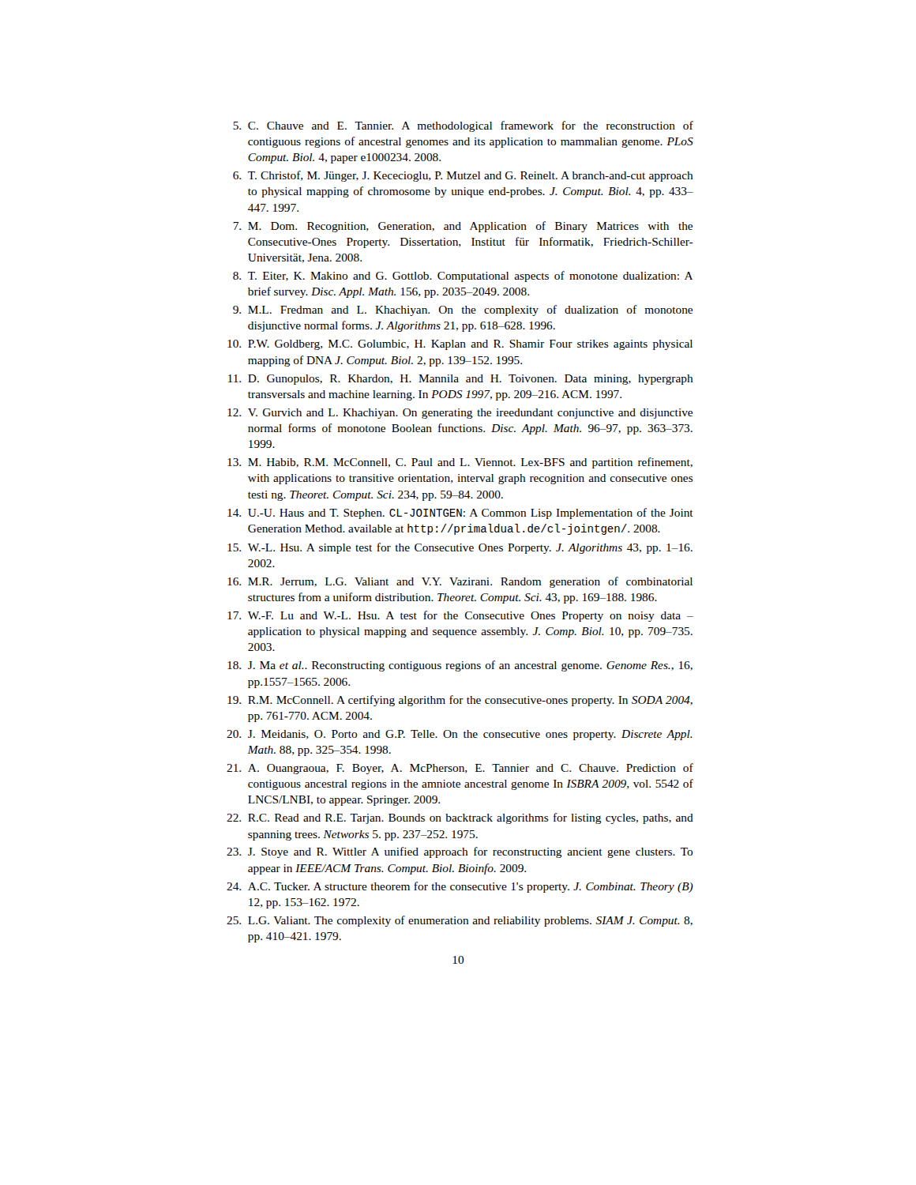5 C. Chauve and E. Tannier. A methodological framework for the reconstruction of contiguous regions of ancestral genomes and its application to mammalian genome. PLoS Comput. Biol. 4, paper e1000234. 2008.
6 T. Christof, M. Jünger, J. Kececioglu, P. Mutzel and G. Reinelt. A branch-and-cut approach to physical mapping of chromosome by unique end-probes. J. Comput. Biol. 4, pp. 433–447. 1997.
7 M. Dom. Recognition, Generation, and Application of Binary Matrices with the Consecutive-Ones Property. Dissertation, Institut für Informatik, Friedrich-Schiller-Universität, Jena. 2008.
8 T. Eiter, K. Makino and G. Gottlob. Computational aspects of monotone dualization: A brief survey. Disc. Appl. Math. 156, pp. 2035–2049. 2008.
9 M.L. Fredman and L. Khachiyan. On the complexity of dualization of monotone disjunctive normal forms. J. Algorithms 21, pp. 618–628. 1996.
10 P.W. Goldberg, M.C. Golumbic, H. Kaplan and R. Shamir Four strikes againts physical mapping of DNA J. Comput. Biol. 2, pp. 139–152. 1995.
11 D. Gunopulos, R. Khardon, H. Mannila and H. Toivonen. Data mining, hypergraph transversals and machine learning. In PODS 1997, pp. 209–216. ACM. 1997.
12 V. Gurvich and L. Khachiyan. On generating the ireedundant conjunctive and disjunctive normal forms of monotone Boolean functions. Disc. Appl. Math. 96–97, pp. 363–373. 1999.
13 M. Habib, R.M. McConnell, C. Paul and L. Viennot. Lex-BFS and partition refinement, with applications to transitive orientation, interval graph recognition and consecutive ones testi ng. Theoret. Comput. Sci. 234, pp. 59–84. 2000.
14 U.-U. Haus and T. Stephen. CL-JOINTGEN: A Common Lisp Implementation of the Joint Generation Method. available at http://primaldual.de/cl-jointgen/. 2008.
15 W.-L. Hsu. A simple test for the Consecutive Ones Porperty. J. Algorithms 43, pp. 1–16. 2002.
16 M.R. Jerrum, L.G. Valiant and V.Y. Vazirani. Random generation of combinatorial structures from a uniform distribution. Theoret. Comput. Sci. 43, pp. 169–188. 1986.
17 W.-F. Lu and W.-L. Hsu. A test for the Consecutive Ones Property on noisy data – application to physical mapping and sequence assembly. J. Comp. Biol. 10, pp. 709–735. 2003.
18 J. Ma et al.. Reconstructing contiguous regions of an ancestral genome. Genome Res., 16, pp.1557–1565. 2006.
19 R.M. McConnell. A certifying algorithm for the consecutive-ones property. In SODA 2004, pp. 761-770. ACM. 2004.
20 J. Meidanis, O. Porto and G.P. Telle. On the consecutive ones property. Discrete Appl. Math. 88, pp. 325–354. 1998.
21 A. Ouangraoua, F. Boyer, A. McPherson, E. Tannier and C. Chauve. Prediction of contiguous ancestral regions in the amniote ancestral genome In ISBRA 2009, vol. 5542 of LNCS/LNBI, to appear. Springer. 2009.
22 R.C. Read and R.E. Tarjan. Bounds on backtrack algorithms for listing cycles, paths, and spanning trees. Networks 5. pp. 237–252. 1975.
23 J. Stoye and R. Wittler A unified approach for reconstructing ancient gene clusters. To appear in IEEE/ACM Trans. Comput. Biol. Bioinfo. 2009.
24 A.C. Tucker. A structure theorem for the consecutive 1's property. J. Combinat. Theory (B) 12, pp. 153–162. 1972.
25 L.G. Valiant. The complexity of enumeration and reliability problems. SIAM J. Comput. 8, pp. 410–421. 1979.
10